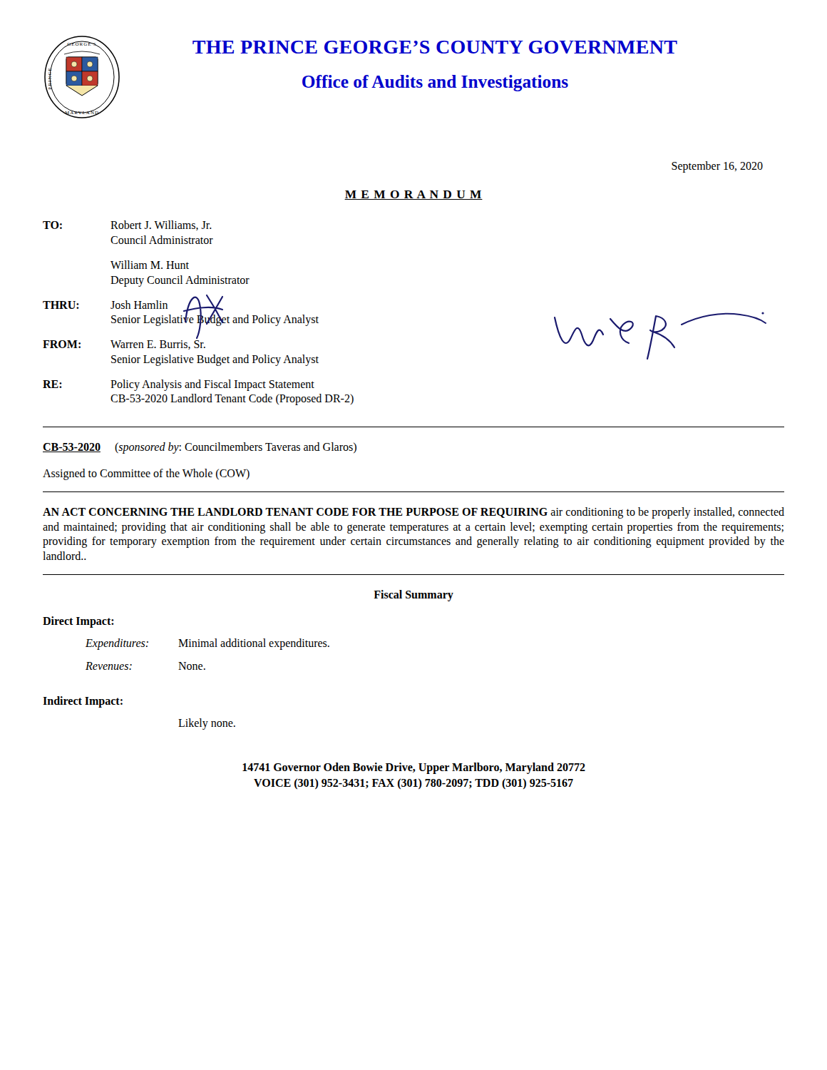GEORGE'S PRINCE MARYLAND
THE PRINCE GEORGE’S COUNTY GOVERNMENT
Office of Audits and Investigations
September 16, 2020
M E M O R A N D U M
| TO: | Robert J. Williams, Jr. Council Administrator | |
| | William M. Hunt Deputy Council Administrator | |
| THRU: | Josh Hamlin Senior Legislative Budget and Policy Analyst | |
| FROM: | Warren E. Burris, Sr. Senior Legislative Budget and Policy Analyst | |
| RE: | Policy Analysis and Fiscal Impact Statement CB-53-2020 Landlord Tenant Code (Proposed DR-2) |
CB-53-2020 (sponsored by: Councilmembers Taveras and Glaros)
Assigned to Committee of the Whole (COW)
AN ACT CONCERNING THE LANDLORD TENANT CODE FOR THE PURPOSE OF REQUIRING air conditioning to be properly installed, connected and maintained; providing that air conditioning shall be able to generate temperatures at a certain level; exempting certain properties from the requirements; providing for temporary exemption from the requirement under certain circumstances and generally relating to air conditioning equipment provided by the landlord..
Fiscal Summary
Direct Impact:
| Expenditures: | Minimal additional expenditures. |
| Revenues: | None. |
Indirect Impact:
Likely none.
14741 Governor Oden Bowie Drive, Upper Marlboro, Maryland 20772
VOICE (301) 952-3431; FAX (301) 780-2097; TDD (301) 925-5167